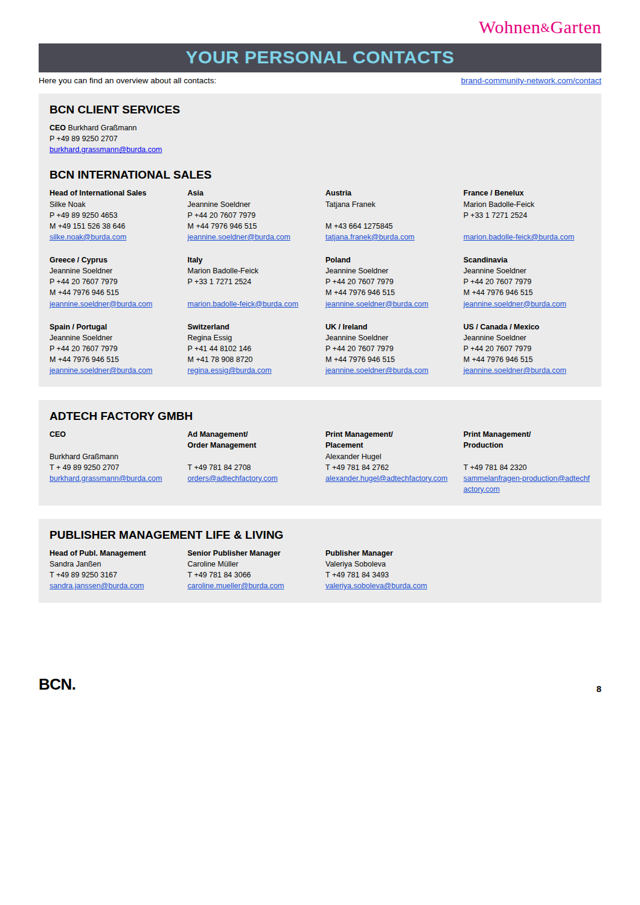Wohnen&Garten
YOUR PERSONAL CONTACTS
Here you can find an overview about all contacts: brand-community-network.com/contact
BCN CLIENT SERVICES
CEO Burkhard Graßmann
P +49 89 9250 2707
burkhard.grassmann@burda.com
BCN INTERNATIONAL SALES
Head of International Sales Silke Noak
P +49 89 9250 4653
M +49 151 526 38 646
silke.noak@burda.com
Asia Jeannine Soeldner
P +44 20 7607 7979
M +44 7976 946 515
jeannine.soeldner@burda.com
Austria Tatjana Franek
M +43 664 1275845
tatjana.franek@burda.com
France / Benelux Marion Badolle-Feick
P +33 1 7271 2524
marion.badolle-feick@burda.com
Greece / Cyprus Jeannine Soeldner
P +44 20 7607 7979
M +44 7976 946 515
jeannine.soeldner@burda.com
Italy Marion Badolle-Feick
P +33 1 7271 2524
marion.badolle-feick@burda.com
Poland Jeannine Soeldner
P +44 20 7607 7979
M +44 7976 946 515
jeannine.soeldner@burda.com
Scandinavia Jeannine Soeldner
P +44 20 7607 7979
M +44 7976 946 515
jeannine.soeldner@burda.com
Spain / Portugal Jeannine Soeldner
P +44 20 7607 7979
M +44 7976 946 515
jeannine.soeldner@burda.com
Switzerland Regina Essig
P +41 44 8102 146
M +41 78 908 8720
regina.essig@burda.com
UK / Ireland Jeannine Soeldner
P +44 20 7607 7979
M +44 7976 946 515
jeannine.soeldner@burda.com
US / Canada / Mexico Jeannine Soeldner
P +44 20 7607 7979
M +44 7976 946 515
jeannine.soeldner@burda.com
ADTECH FACTORY GMBH
CEO
Burkhard Graßmann
T + 49 89 9250 2707
burkhard.grassmann@burda.com
Ad Management/ Order Management
T +49 781 84 2708
orders@adtechfactory.com
Print Management/ Placement Alexander Hugel
T +49 781 84 2762
alexander.hugel@adtechfactory.com
Print Management/ Production
T +49 781 84 2320
sammelanfragen-production@adtechfactory.com
PUBLISHER MANAGEMENT LIFE & LIVING
Head of Publ. Management Sandra Janßen
T +49 89 9250 3167
sandra.janssen@burda.com
Senior Publisher Manager Caroline Müller
T +49 781 84 3066
caroline.mueller@burda.com
Publisher Manager Valeriya Soboleva
T +49 781 84 3493
valeriya.soboleva@burda.com
BCN.
8